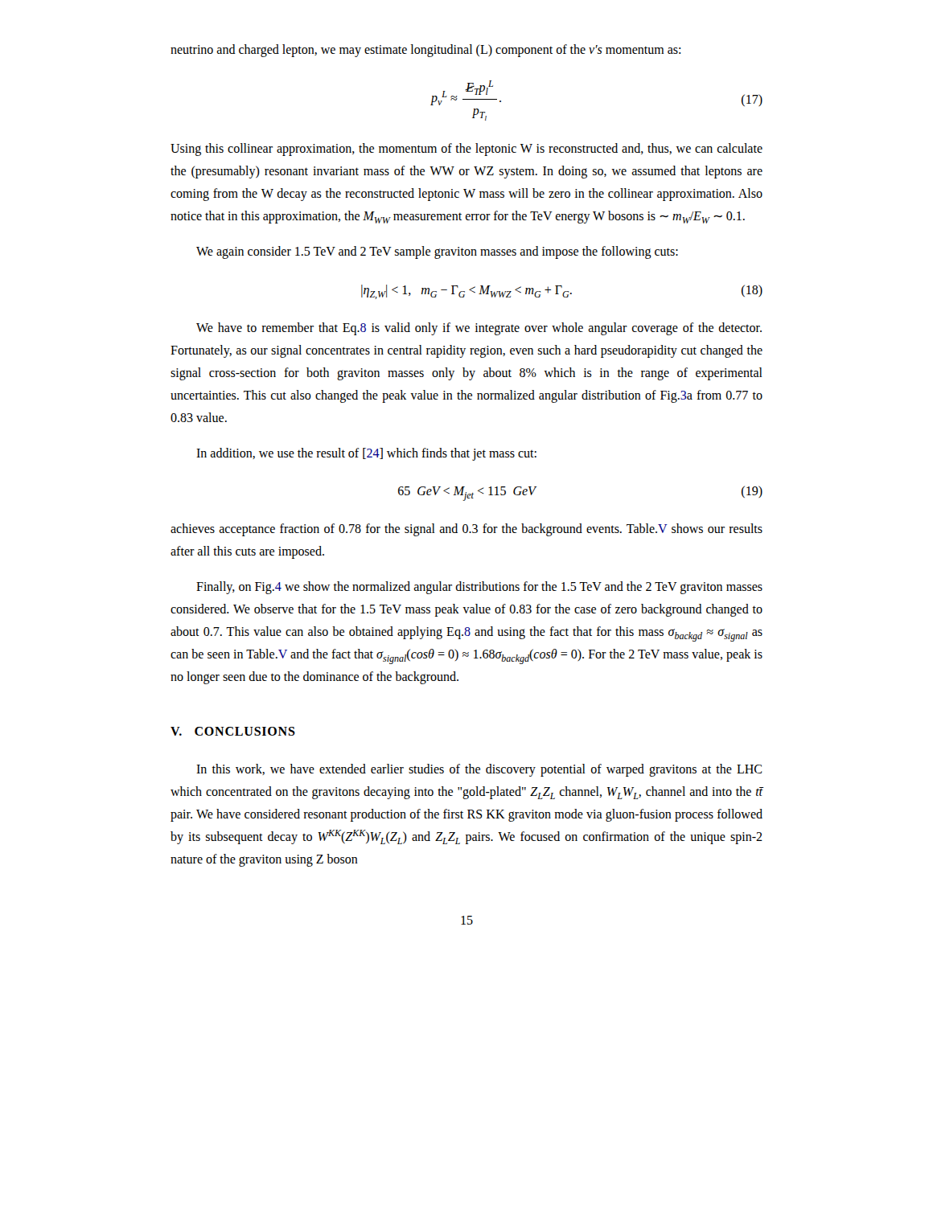neutrino and charged lepton, we may estimate longitudinal (L) component of the ν′s momentum as:
pνL ≈ ETplL pTl. (17)
Using this collinear approximation, the momentum of the leptonic W is reconstructed and, thus, we can calculate the (presumably) resonant invariant mass of the WW or WZ system. In doing so, we assumed that leptons are coming from the W decay as the reconstructed leptonic W mass will be zero in the collinear approximation. Also notice that in this approximation, the MWW measurement error for the TeV energy W bosons is ∼ mW/EW ∼ 0.1.
We again consider 1.5 TeV and 2 TeV sample graviton masses and impose the following cuts:
|ηZ,W| < 1, mG − ΓG < MWWZ < mG + ΓG. (18)
We have to remember that Eq.8 is valid only if we integrate over whole angular coverage of the detector. Fortunately, as our signal concentrates in central rapidity region, even such a hard pseudorapidity cut changed the signal cross-section for both graviton masses only by about 8% which is in the range of experimental uncertainties. This cut also changed the peak value in the normalized angular distribution of Fig.3a from 0.77 to 0.83 value.
In addition, we use the result of [24] which finds that jet mass cut:
65 GeV < Mjet < 115 GeV (19)
achieves acceptance fraction of 0.78 for the signal and 0.3 for the background events. Table.V shows our results after all this cuts are imposed.
Finally, on Fig.4 we show the normalized angular distributions for the 1.5 TeV and the 2 TeV graviton masses considered. We observe that for the 1.5 TeV mass peak value of 0.83 for the case of zero background changed to about 0.7. This value can also be obtained applying Eq.8 and using the fact that for this mass σbackgd ≈ σsignal as can be seen in Table.V and the fact that σsignal(cosθ = 0) ≈ 1.68σbackgd(cosθ = 0). For the 2 TeV mass value, peak is no longer seen due to the dominance of the background.
V. CONCLUSIONS
In this work, we have extended earlier studies of the discovery potential of warped gravitons at the LHC which concentrated on the gravitons decaying into the "gold-plated" ZLZL channel, WLWL, channel and into the tt̄ pair. We have considered resonant production of the first RS KK graviton mode via gluon-fusion process followed by its subsequent decay to WKK(ZKK)WL(ZL) and ZLZL pairs. We focused on confirmation of the unique spin-2 nature of the graviton using Z boson
15